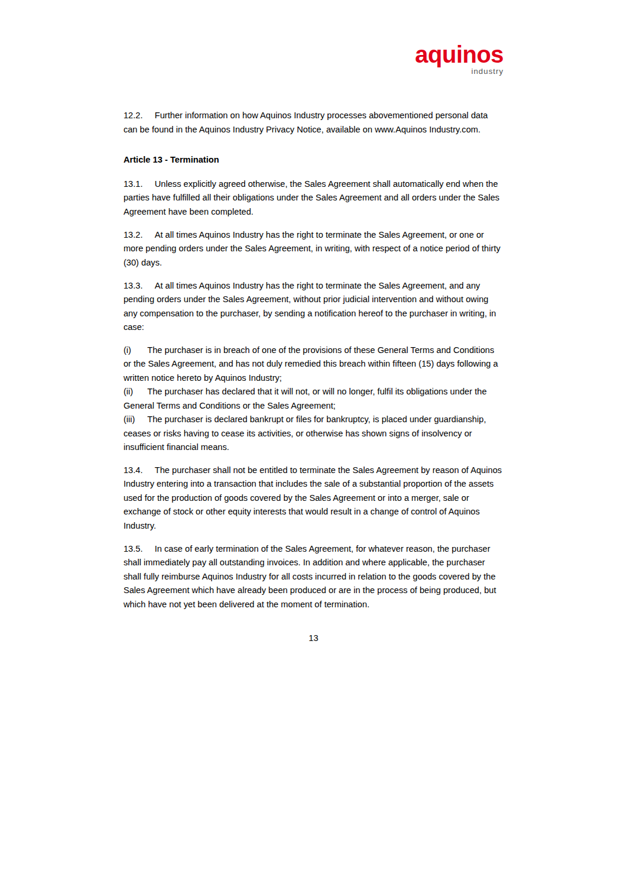aquinos
industry
12.2. Further information on how Aquinos Industry processes abovementioned personal data can be found in the Aquinos Industry Privacy Notice, available on www.Aquinos Industry.com.
Article 13 - Termination
13.1. Unless explicitly agreed otherwise, the Sales Agreement shall automatically end when the parties have fulfilled all their obligations under the Sales Agreement and all orders under the Sales Agreement have been completed.
13.2. At all times Aquinos Industry has the right to terminate the Sales Agreement, or one or more pending orders under the Sales Agreement, in writing, with respect of a notice period of thirty (30) days.
13.3. At all times Aquinos Industry has the right to terminate the Sales Agreement, and any pending orders under the Sales Agreement, without prior judicial intervention and without owing any compensation to the purchaser, by sending a notification hereof to the purchaser in writing, in case:
(i) The purchaser is in breach of one of the provisions of these General Terms and Conditions or the Sales Agreement, and has not duly remedied this breach within fifteen (15) days following a written notice hereto by Aquinos Industry;
(ii) The purchaser has declared that it will not, or will no longer, fulfil its obligations under the General Terms and Conditions or the Sales Agreement;
(iii) The purchaser is declared bankrupt or files for bankruptcy, is placed under guardianship, ceases or risks having to cease its activities, or otherwise has shown signs of insolvency or insufficient financial means.
13.4. The purchaser shall not be entitled to terminate the Sales Agreement by reason of Aquinos Industry entering into a transaction that includes the sale of a substantial proportion of the assets used for the production of goods covered by the Sales Agreement or into a merger, sale or exchange of stock or other equity interests that would result in a change of control of Aquinos Industry.
13.5. In case of early termination of the Sales Agreement, for whatever reason, the purchaser shall immediately pay all outstanding invoices. In addition and where applicable, the purchaser shall fully reimburse Aquinos Industry for all costs incurred in relation to the goods covered by the Sales Agreement which have already been produced or are in the process of being produced, but which have not yet been delivered at the moment of termination.
13